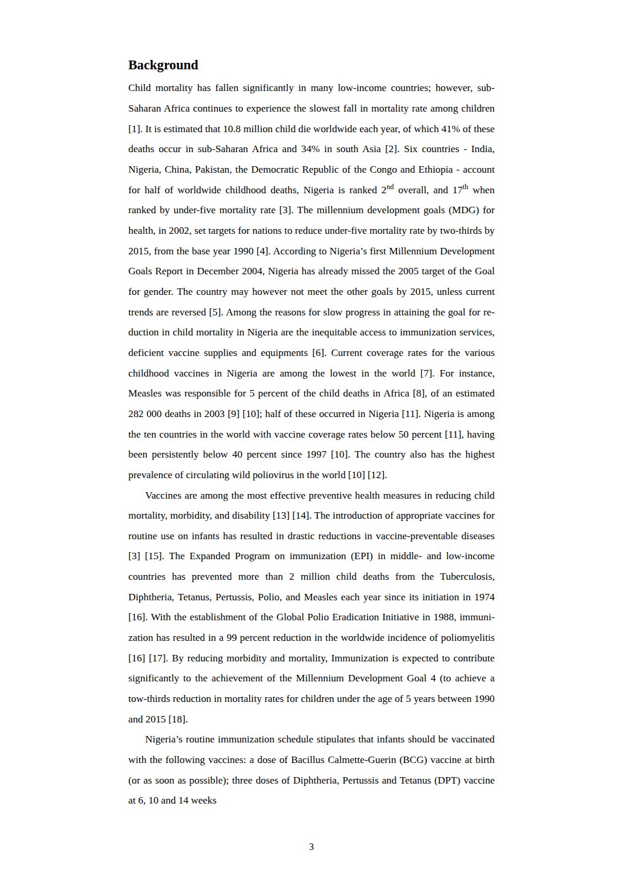Background
Child mortality has fallen significantly in many low-income countries; however, sub-Saharan Africa continues to experience the slowest fall in mortality rate among children [1]. It is estimated that 10.8 million child die worldwide each year, of which 41% of these deaths occur in sub-Saharan Africa and 34% in south Asia [2]. Six countries - India, Nigeria, China, Pakistan, the Democratic Republic of the Congo and Ethiopia - account for half of worldwide childhood deaths, Nigeria is ranked 2nd overall, and 17th when ranked by under-five mortality rate [3]. The millennium development goals (MDG) for health, in 2002, set targets for nations to reduce under-five mortality rate by two-thirds by 2015, from the base year 1990 [4]. According to Nigeria’s first Millennium Development Goals Report in December 2004, Nigeria has already missed the 2005 target of the Goal for gender. The country may however not meet the other goals by 2015, unless current trends are reversed [5]. Among the reasons for slow progress in attaining the goal for reduction in child mortality in Nigeria are the inequitable access to immunization services, deficient vaccine supplies and equipments [6]. Current coverage rates for the various childhood vaccines in Nigeria are among the lowest in the world [7]. For instance, Measles was responsible for 5 percent of the child deaths in Africa [8], of an estimated 282 000 deaths in 2003 [9] [10]; half of these occurred in Nigeria [11]. Nigeria is among the ten countries in the world with vaccine coverage rates below 50 percent [11], having been persistently below 40 percent since 1997 [10]. The country also has the highest prevalence of circulating wild poliovirus in the world [10] [12].
Vaccines are among the most effective preventive health measures in reducing child mortality, morbidity, and disability [13] [14]. The introduction of appropriate vaccines for routine use on infants has resulted in drastic reductions in vaccine-preventable diseases [3] [15]. The Expanded Program on immunization (EPI) in middle- and low-income countries has prevented more than 2 million child deaths from the Tuberculosis, Diphtheria, Tetanus, Pertussis, Polio, and Measles each year since its initiation in 1974 [16]. With the establishment of the Global Polio Eradication Initiative in 1988, immunization has resulted in a 99 percent reduction in the worldwide incidence of poliomyelitis [16] [17]. By reducing morbidity and mortality, Immunization is expected to contribute significantly to the achievement of the Millennium Development Goal 4 (to achieve a tow-thirds reduction in mortality rates for children under the age of 5 years between 1990 and 2015 [18].
Nigeria’s routine immunization schedule stipulates that infants should be vaccinated with the following vaccines: a dose of Bacillus Calmette-Guerin (BCG) vaccine at birth (or as soon as possible); three doses of Diphtheria, Pertussis and Tetanus (DPT) vaccine at 6, 10 and 14 weeks
3